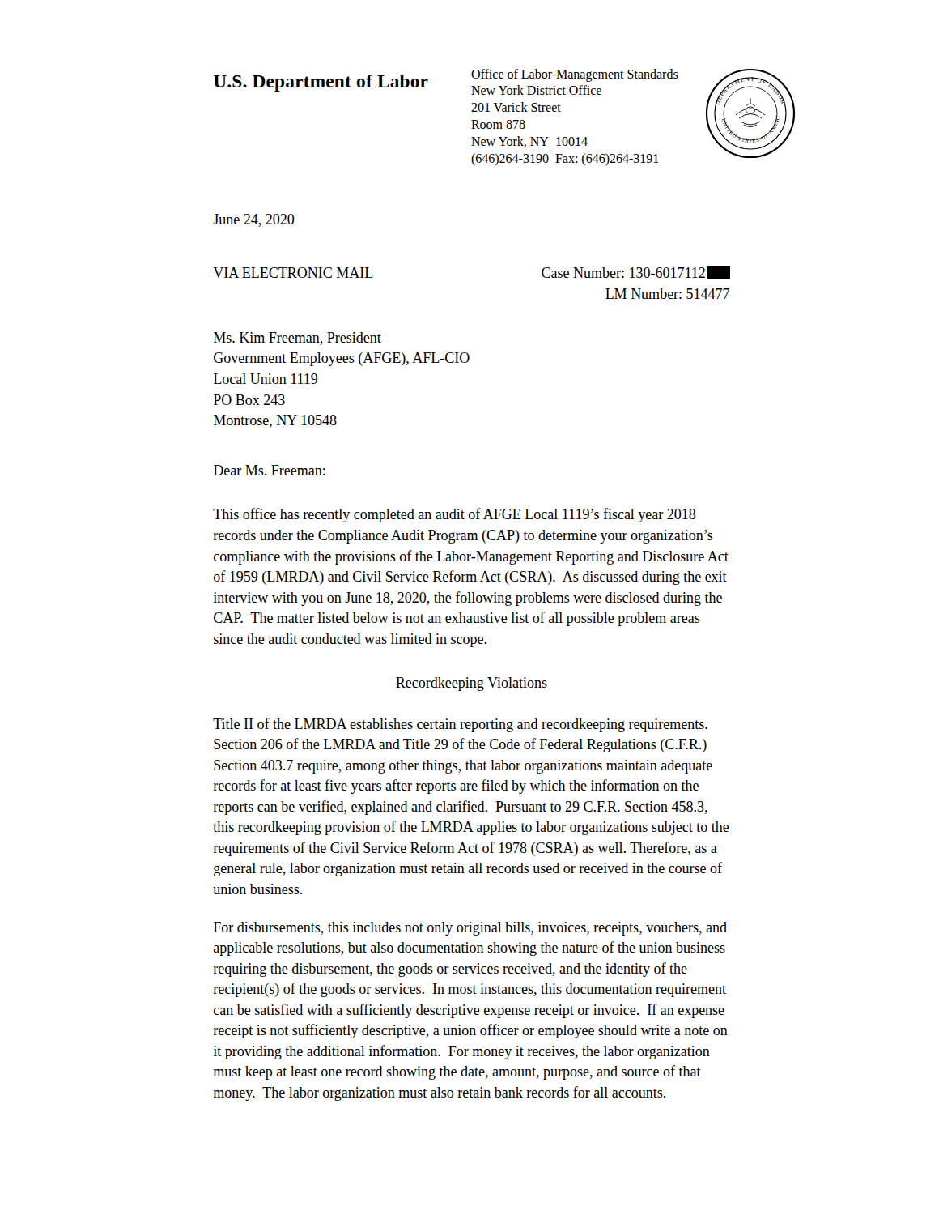U.S. Department of Labor
Office of Labor-Management Standards
New York District Office
201 Varick Street
Room 878
New York, NY 10014
(646)264-3190 Fax: (646)264-3191
DEPARTMENT OF LABOR UNITED STATES OF AMERICA
June 24, 2020
VIA ELECTRONIC MAIL
Case Number: 130-6017112
LM Number: 514477
Ms. Kim Freeman, President
Government Employees (AFGE), AFL-CIO
Local Union 1119
PO Box 243
Montrose, NY 10548
Dear Ms. Freeman:
This office has recently completed an audit of AFGE Local 1119’s fiscal year 2018 records under the Compliance Audit Program (CAP) to determine your organization’s compliance with the provisions of the Labor-Management Reporting and Disclosure Act of 1959 (LMRDA) and Civil Service Reform Act (CSRA). As discussed during the exit interview with you on June 18, 2020, the following problems were disclosed during the CAP. The matter listed below is not an exhaustive list of all possible problem areas since the audit conducted was limited in scope.
Recordkeeping Violations
Title II of the LMRDA establishes certain reporting and recordkeeping requirements. Section 206 of the LMRDA and Title 29 of the Code of Federal Regulations (C.F.R.) Section 403.7 require, among other things, that labor organizations maintain adequate records for at least five years after reports are filed by which the information on the reports can be verified, explained and clarified. Pursuant to 29 C.F.R. Section 458.3, this recordkeeping provision of the LMRDA applies to labor organizations subject to the requirements of the Civil Service Reform Act of 1978 (CSRA) as well. Therefore, as a general rule, labor organization must retain all records used or received in the course of union business.
For disbursements, this includes not only original bills, invoices, receipts, vouchers, and applicable resolutions, but also documentation showing the nature of the union business requiring the disbursement, the goods or services received, and the identity of the recipient(s) of the goods or services. In most instances, this documentation requirement can be satisfied with a sufficiently descriptive expense receipt or invoice. If an expense receipt is not sufficiently descriptive, a union officer or employee should write a note on it providing the additional information. For money it receives, the labor organization must keep at least one record showing the date, amount, purpose, and source of that money. The labor organization must also retain bank records for all accounts.